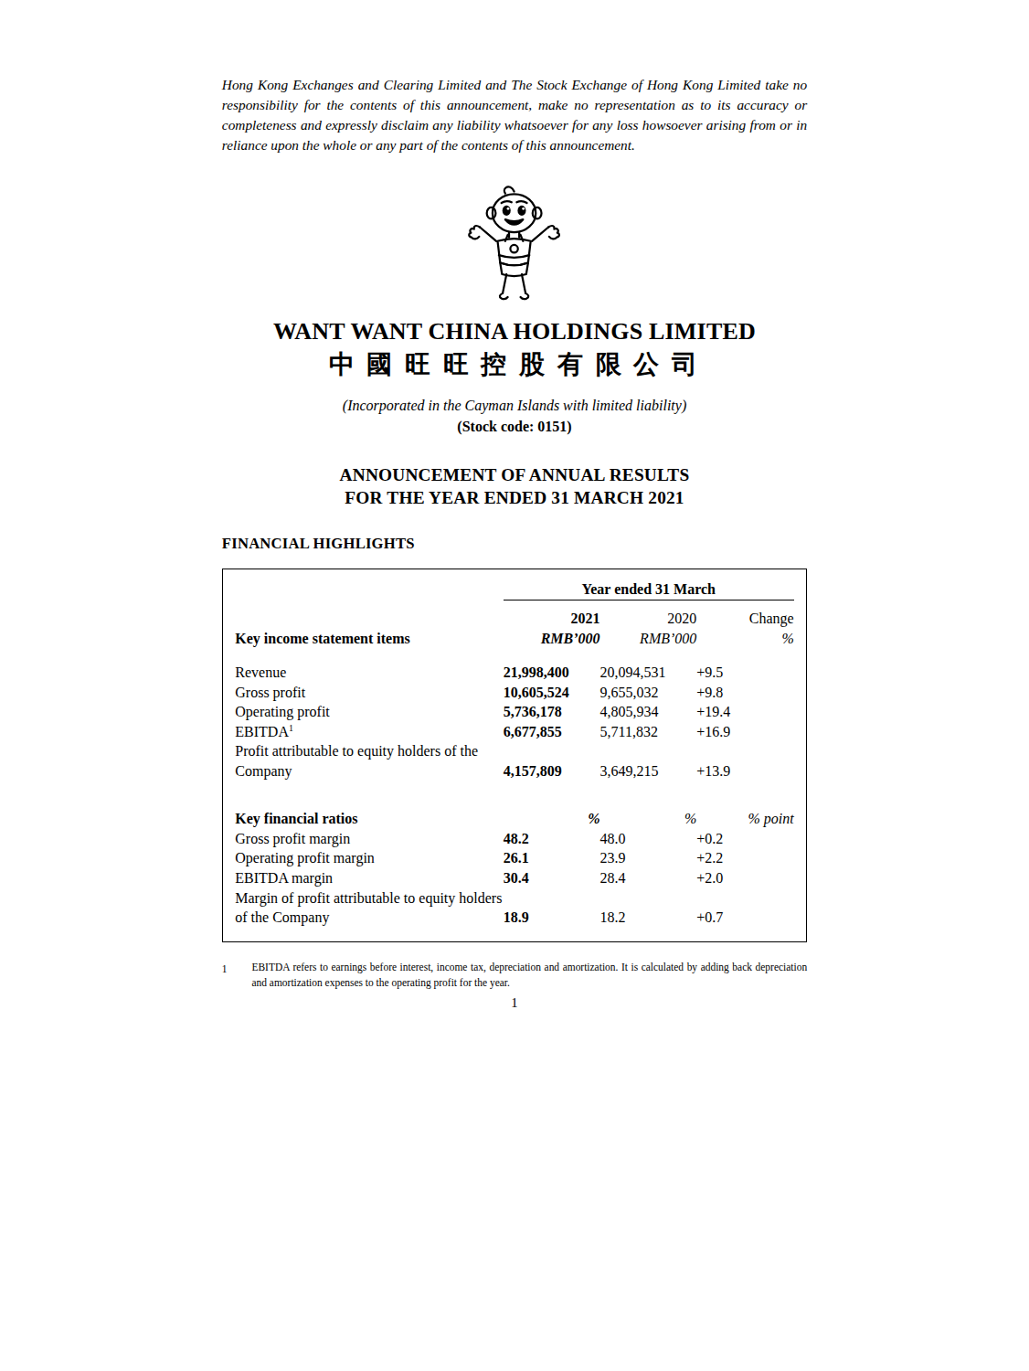Hong Kong Exchanges and Clearing Limited and The Stock Exchange of Hong Kong Limited take no responsibility for the contents of this announcement, make no representation as to its accuracy or completeness and expressly disclaim any liability whatsoever for any loss howsoever arising from or in reliance upon the whole or any part of the contents of this announcement.
WANT WANT CHINA HOLDINGS LIMITED
中 國 旺 旺 控 股 有 限 公 司
(Incorporated in the Cayman Islands with limited liability)
(Stock code: 0151)
ANNOUNCEMENT OF ANNUAL RESULTS
FOR THE YEAR ENDED 31 MARCH 2021
FINANCIAL HIGHLIGHTS
| | Year ended 31 March |
| | 2021 | 2020 | Change |
| Key income statement items | RMB’000 | RMB’000 | % |
| Revenue | 21,998,400 | 20,094,531 | +9.5 |
| Gross profit | 10,605,524 | 9,655,032 | +9.8 |
| Operating profit | 5,736,178 | 4,805,934 | +19.4 |
| EBITDA 1 | 6,677,855 | 5,711,832 | +16.9 |
| Profit attributable to equity holders of the Company | 4,157,809 | 3,649,215 | +13.9 |
| Key financial ratios | % | % | % point |
| Gross profit margin | 48.2 | 48.0 | +0.2 |
| Operating profit margin | 26.1 | 23.9 | +2.2 |
| EBITDA margin | 30.4 | 28.4 | +2.0 |
| Margin of profit attributable to equity holders of the Company | 18.9 | 18.2 | +0.7 |
1
EBITDA refers to earnings before interest, income tax, depreciation and amortization. It is calculated by adding back depreciation and amortization expenses to the operating profit for the year.
1